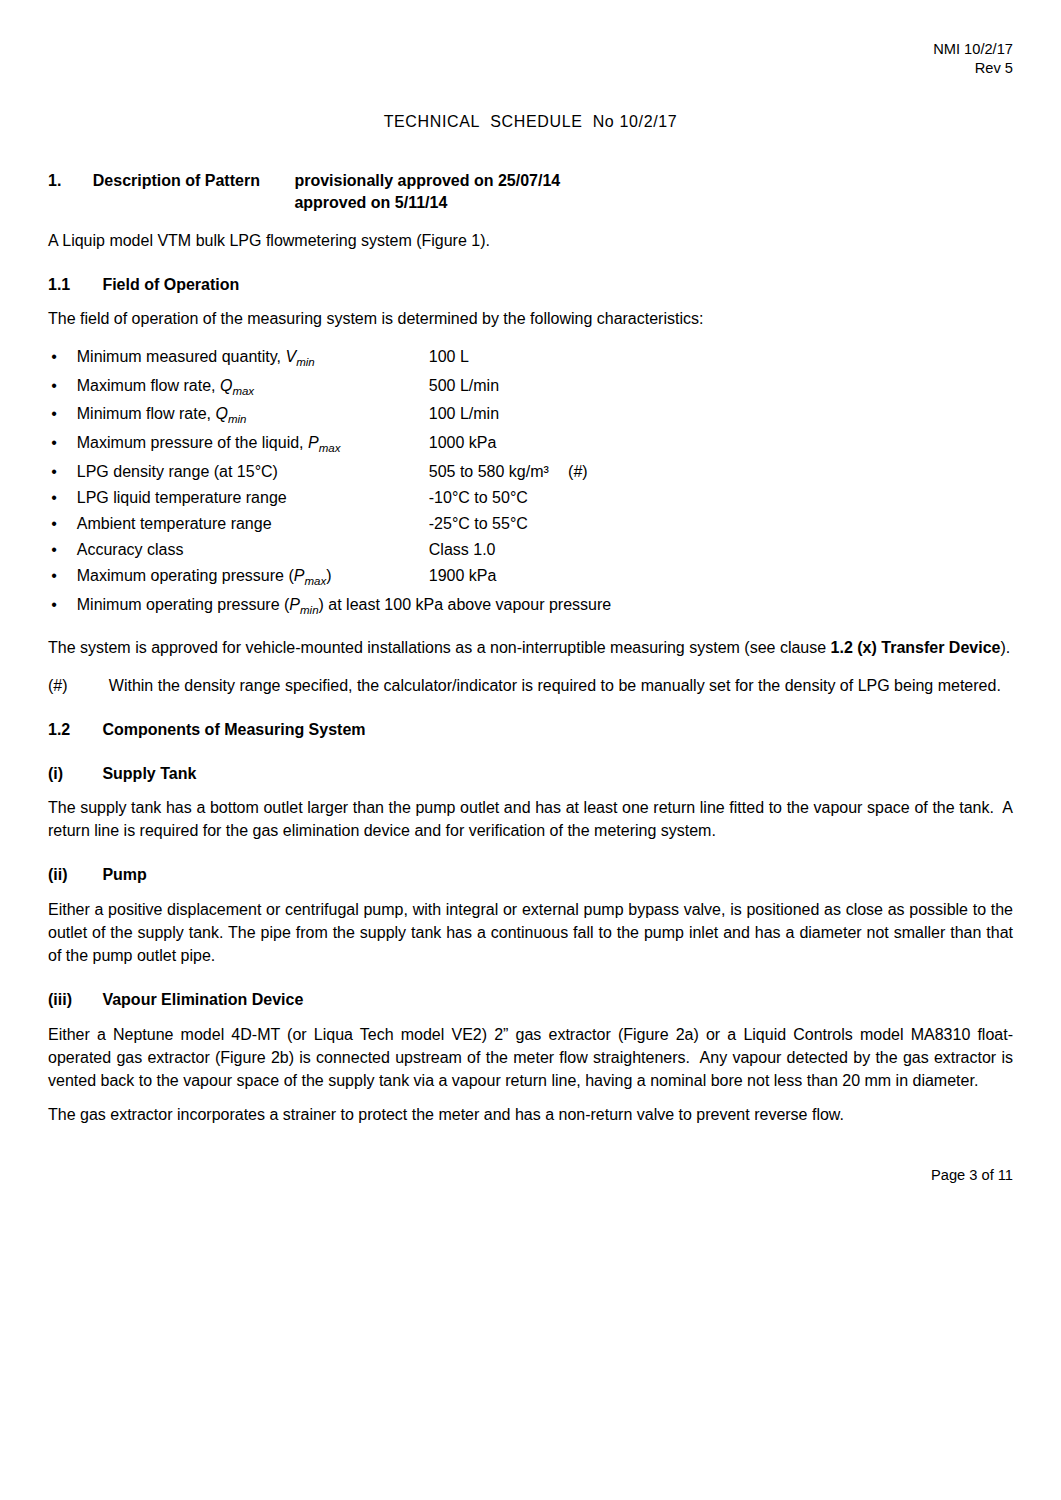NMI 10/2/17
Rev 5
TECHNICAL SCHEDULE No 10/2/17
1. Description of Pattern provisionally approved on 25/07/14
approved on 5/11/14
A Liquip model VTM bulk LPG flowmetering system (Figure 1).
1.1 Field of Operation
The field of operation of the measuring system is determined by the following characteristics:
Minimum measured quantity, Vmin 100 L
Maximum flow rate, Qmax 500 L/min
Minimum flow rate, Qmin 100 L/min
Maximum pressure of the liquid, Pmax 1000 kPa
LPG density range (at 15°C) 505 to 580 kg/m³(#)
LPG liquid temperature range-10°C to 50°C
Ambient temperature range-25°C to 55°C
Accuracy class Class 1.0
Maximum operating pressure (Pmax) 1900 kPa
Minimum operating pressure (Pmin) at least 100 kPa above vapour pressure
The system is approved for vehicle-mounted installations as a non-interruptible measuring system (see clause 1.2 (x) Transfer Device).
(#) Within the density range specified, the calculator/indicator is required to be manually set for the density of LPG being metered.
1.2 Components of Measuring System
(i) Supply Tank
The supply tank has a bottom outlet larger than the pump outlet and has at least one return line fitted to the vapour space of the tank. A return line is required for the gas elimination device and for verification of the metering system.
(ii) Pump
Either a positive displacement or centrifugal pump, with integral or external pump bypass valve, is positioned as close as possible to the outlet of the supply tank. The pipe from the supply tank has a continuous fall to the pump inlet and has a diameter not smaller than that of the pump outlet pipe.
(iii) Vapour Elimination Device
Either a Neptune model 4D-MT (or Liqua Tech model VE2) 2” gas extractor (Figure 2a) or a Liquid Controls model MA8310 float-operated gas extractor (Figure 2b) is connected upstream of the meter flow straighteners. Any vapour detected by the gas extractor is vented back to the vapour space of the supply tank via a vapour return line, having a nominal bore not less than 20 mm in diameter.
The gas extractor incorporates a strainer to protect the meter and has a non-return valve to prevent reverse flow.
Page 3 of 11